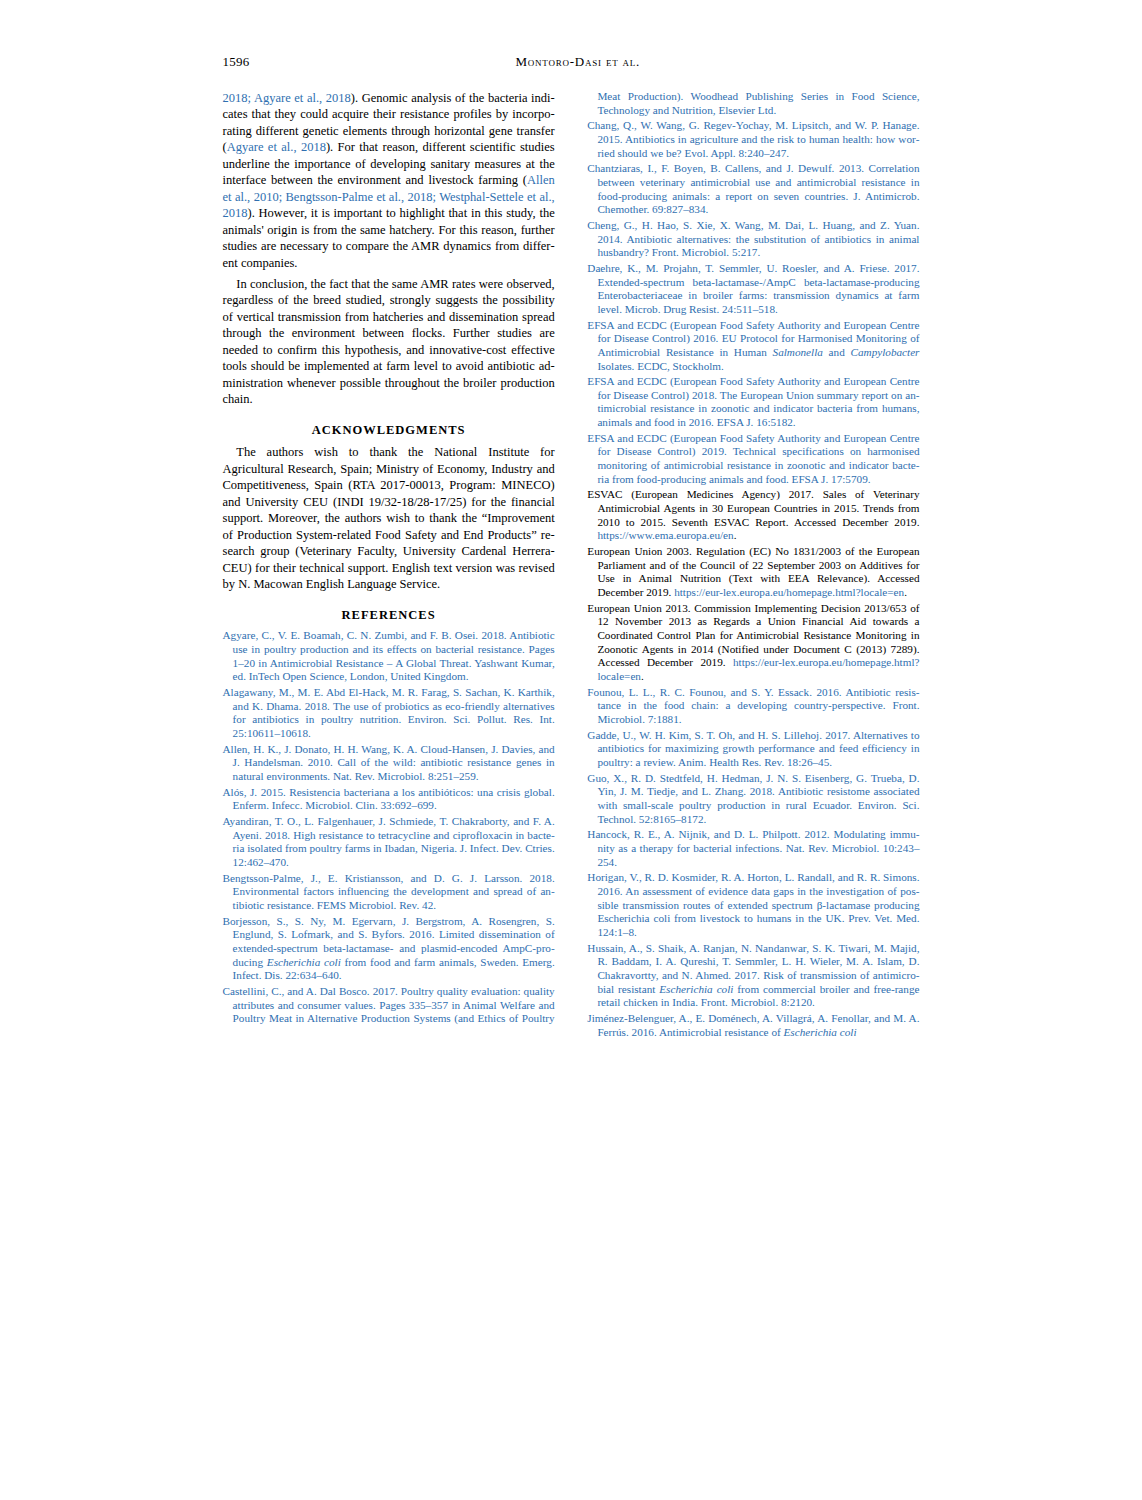1596
Montoro-Dasi et al.
2018; Agyare et al., 2018). Genomic analysis of the bacteria indicates that they could acquire their resistance profiles by incorporating different genetic elements through horizontal gene transfer (Agyare et al., 2018). For that reason, different scientific studies underline the importance of developing sanitary measures at the interface between the environment and livestock farming (Allen et al., 2010; Bengtsson-Palme et al., 2018; Westphal-Settele et al., 2018). However, it is important to highlight that in this study, the animals' origin is from the same hatchery. For this reason, further studies are necessary to compare the AMR dynamics from different companies.
In conclusion, the fact that the same AMR rates were observed, regardless of the breed studied, strongly suggests the possibility of vertical transmission from hatcheries and dissemination spread through the environment between flocks. Further studies are needed to confirm this hypothesis, and innovative-cost effective tools should be implemented at farm level to avoid antibiotic administration whenever possible throughout the broiler production chain.
ACKNOWLEDGMENTS
The authors wish to thank the National Institute for Agricultural Research, Spain; Ministry of Economy, Industry and Competitiveness, Spain (RTA 2017-00013, Program: MINECO) and University CEU (INDI 19/32-18/28-17/25) for the financial support. Moreover, the authors wish to thank the “Improvement of Production System-related Food Safety and End Products” research group (Veterinary Faculty, University Cardenal Herrera-CEU) for their technical support. English text version was revised by N. Macowan English Language Service.
REFERENCES
Agyare, C., V. E. Boamah, C. N. Zumbi, and F. B. Osei. 2018. Antibiotic use in poultry production and its effects on bacterial resistance. Pages 1–20 in Antimicrobial Resistance – A Global Threat. Yashwant Kumar, ed. InTech Open Science, London, United Kingdom.
Alagawany, M., M. E. Abd El-Hack, M. R. Farag, S. Sachan, K. Karthik, and K. Dhama. 2018. The use of probiotics as eco-friendly alternatives for antibiotics in poultry nutrition. Environ. Sci. Pollut. Res. Int. 25:10611–10618.
Allen, H. K., J. Donato, H. H. Wang, K. A. Cloud-Hansen, J. Davies, and J. Handelsman. 2010. Call of the wild: antibiotic resistance genes in natural environments. Nat. Rev. Microbiol. 8:251–259.
Alós, J. 2015. Resistencia bacteriana a los antibióticos: una crisis global. Enferm. Infecc. Microbiol. Clin. 33:692–699.
Ayandiran, T. O., L. Falgenhauer, J. Schmiede, T. Chakraborty, and F. A. Ayeni. 2018. High resistance to tetracycline and ciprofloxacin in bacteria isolated from poultry farms in Ibadan, Nigeria. J. Infect. Dev. Ctries. 12:462–470.
Bengtsson-Palme, J., E. Kristiansson, and D. G. J. Larsson. 2018. Environmental factors influencing the development and spread of antibiotic resistance. FEMS Microbiol. Rev. 42.
Borjesson, S., S. Ny, M. Egervarn, J. Bergstrom, A. Rosengren, S. Englund, S. Lofmark, and S. Byfors. 2016. Limited dissemination of extended-spectrum beta-lactamase- and plasmid-encoded AmpC-producing Escherichia coli from food and farm animals, Sweden. Emerg. Infect. Dis. 22:634–640.
Castellini, C., and A. Dal Bosco. 2017. Poultry quality evaluation: quality attributes and consumer values. Pages 335–357 in Animal Welfare and Poultry Meat in Alternative Production Systems (and Ethics of Poultry Meat Production). Woodhead Publishing Series in Food Science, Technology and Nutrition, Elsevier Ltd.
Chang, Q., W. Wang, G. Regev-Yochay, M. Lipsitch, and W. P. Hanage. 2015. Antibiotics in agriculture and the risk to human health: how worried should we be? Evol. Appl. 8:240–247.
Chantziaras, I., F. Boyen, B. Callens, and J. Dewulf. 2013. Correlation between veterinary antimicrobial use and antimicrobial resistance in food-producing animals: a report on seven countries. J. Antimicrob. Chemother. 69:827–834.
Cheng, G., H. Hao, S. Xie, X. Wang, M. Dai, L. Huang, and Z. Yuan. 2014. Antibiotic alternatives: the substitution of antibiotics in animal husbandry? Front. Microbiol. 5:217.
Daehre, K., M. Projahn, T. Semmler, U. Roesler, and A. Friese. 2017. Extended-spectrum beta-lactamase-/AmpC beta-lactamase-producing Enterobacteriaceae in broiler farms: transmission dynamics at farm level. Microb. Drug Resist. 24:511–518.
EFSA and ECDC (European Food Safety Authority and European Centre for Disease Control) 2016. EU Protocol for Harmonised Monitoring of Antimicrobial Resistance in Human Salmonella and Campylobacter Isolates. ECDC, Stockholm.
EFSA and ECDC (European Food Safety Authority and European Centre for Disease Control) 2018. The European Union summary report on antimicrobial resistance in zoonotic and indicator bacteria from humans, animals and food in 2016. EFSA J. 16:5182.
EFSA and ECDC (European Food Safety Authority and European Centre for Disease Control) 2019. Technical specifications on harmonised monitoring of antimicrobial resistance in zoonotic and indicator bacteria from food-producing animals and food. EFSA J. 17:5709.
ESVAC (European Medicines Agency) 2017. Sales of Veterinary Antimicrobial Agents in 30 European Countries in 2015. Trends from 2010 to 2015. Seventh ESVAC Report. Accessed December 2019. https://www.ema.europa.eu/en.
European Union 2003. Regulation (EC) No 1831/2003 of the European Parliament and of the Council of 22 September 2003 on Additives for Use in Animal Nutrition (Text with EEA Relevance). Accessed December 2019. https://eur-lex.europa.eu/homepage.html?locale=en.
European Union 2013. Commission Implementing Decision 2013/653 of 12 November 2013 as Regards a Union Financial Aid towards a Coordinated Control Plan for Antimicrobial Resistance Monitoring in Zoonotic Agents in 2014 (Notified under Document C (2013) 7289). Accessed December 2019. https://eur-lex.europa.eu/homepage.html?locale=en.
Founou, L. L., R. C. Founou, and S. Y. Essack. 2016. Antibiotic resistance in the food chain: a developing country-perspective. Front. Microbiol. 7:1881.
Gadde, U., W. H. Kim, S. T. Oh, and H. S. Lillehoj. 2017. Alternatives to antibiotics for maximizing growth performance and feed efficiency in poultry: a review. Anim. Health Res. Rev. 18:26–45.
Guo, X., R. D. Stedtfeld, H. Hedman, J. N. S. Eisenberg, G. Trueba, D. Yin, J. M. Tiedje, and L. Zhang. 2018. Antibiotic resistome associated with small-scale poultry production in rural Ecuador. Environ. Sci. Technol. 52:8165–8172.
Hancock, R. E., A. Nijnik, and D. L. Philpott. 2012. Modulating immunity as a therapy for bacterial infections. Nat. Rev. Microbiol. 10:243–254.
Horigan, V., R. D. Kosmider, R. A. Horton, L. Randall, and R. R. Simons. 2016. An assessment of evidence data gaps in the investigation of possible transmission routes of extended spectrum β-lactamase producing Escherichia coli from livestock to humans in the UK. Prev. Vet. Med. 124:1–8.
Hussain, A., S. Shaik, A. Ranjan, N. Nandanwar, S. K. Tiwari, M. Majid, R. Baddam, I. A. Qureshi, T. Semmler, L. H. Wieler, M. A. Islam, D. Chakravortty, and N. Ahmed. 2017. Risk of transmission of antimicrobial resistant Escherichia coli from commercial broiler and free-range retail chicken in India. Front. Microbiol. 8:2120.
Jiménez-Belenguer, A., E. Doménech, A. Villagrá, A. Fenollar, and M. A. Ferrús. 2016. Antimicrobial resistance of Escherichia coli